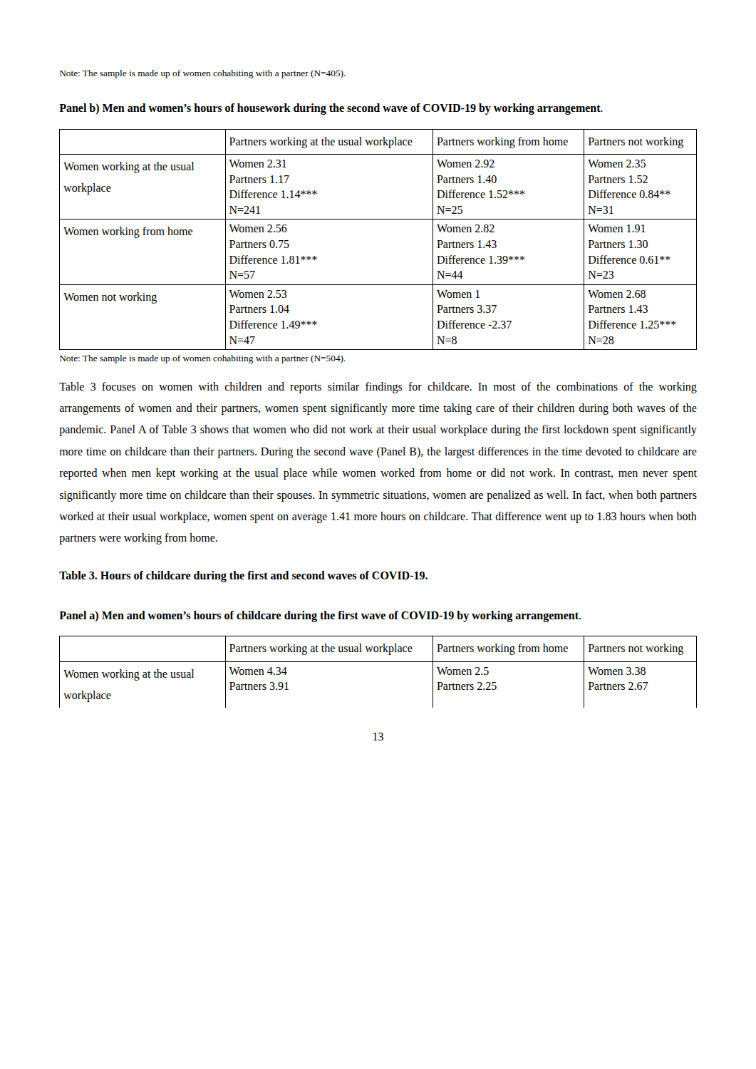Note: The sample is made up of women cohabiting with a partner (N=405).
Panel b) Men and women’s hours of housework during the second wave of COVID-19 by working arrangement.
| | Partners working at the usual workplace | Partners working from home | Partners not working |
| Women working at the usual workplace | Women 2.31 Partners 1.17 Difference 1.14*** N=241 | Women 2.92 Partners 1.40 Difference 1.52*** N=25 | Women 2.35 Partners 1.52 Difference 0.84** N=31 |
| Women working from home | Women 2.56 Partners 0.75 Difference 1.81*** N=57 | Women 2.82 Partners 1.43 Difference 1.39*** N=44 | Women 1.91 Partners 1.30 Difference 0.61** N=23 |
| Women not working | Women 2.53 Partners 1.04 Difference 1.49*** N=47 | Women 1 Partners 3.37 Difference -2.37 N=8 | Women 2.68 Partners 1.43 Difference 1.25*** N=28 |
Note: The sample is made up of women cohabiting with a partner (N=504).
Table 3 focuses on women with children and reports similar findings for childcare. In most of the combinations of the working arrangements of women and their partners, women spent significantly more time taking care of their children during both waves of the pandemic. Panel A of Table 3 shows that women who did not work at their usual workplace during the first lockdown spent significantly more time on childcare than their partners. During the second wave (Panel B), the largest differences in the time devoted to childcare are reported when men kept working at the usual place while women worked from home or did not work. In contrast, men never spent significantly more time on childcare than their spouses. In symmetric situations, women are penalized as well. In fact, when both partners worked at their usual workplace, women spent on average 1.41 more hours on childcare. That difference went up to 1.83 hours when both partners were working from home.
Table 3. Hours of childcare during the first and second waves of COVID-19.
Panel a) Men and women’s hours of childcare during the first wave of COVID-19 by working arrangement.
| | Partners working at the usual workplace | Partners working from home | Partners not working |
| Women working at the usual workplace | Women 4.34 Partners 3.91 | Women 2.5 Partners 2.25 | Women 3.38 Partners 2.67 |
13